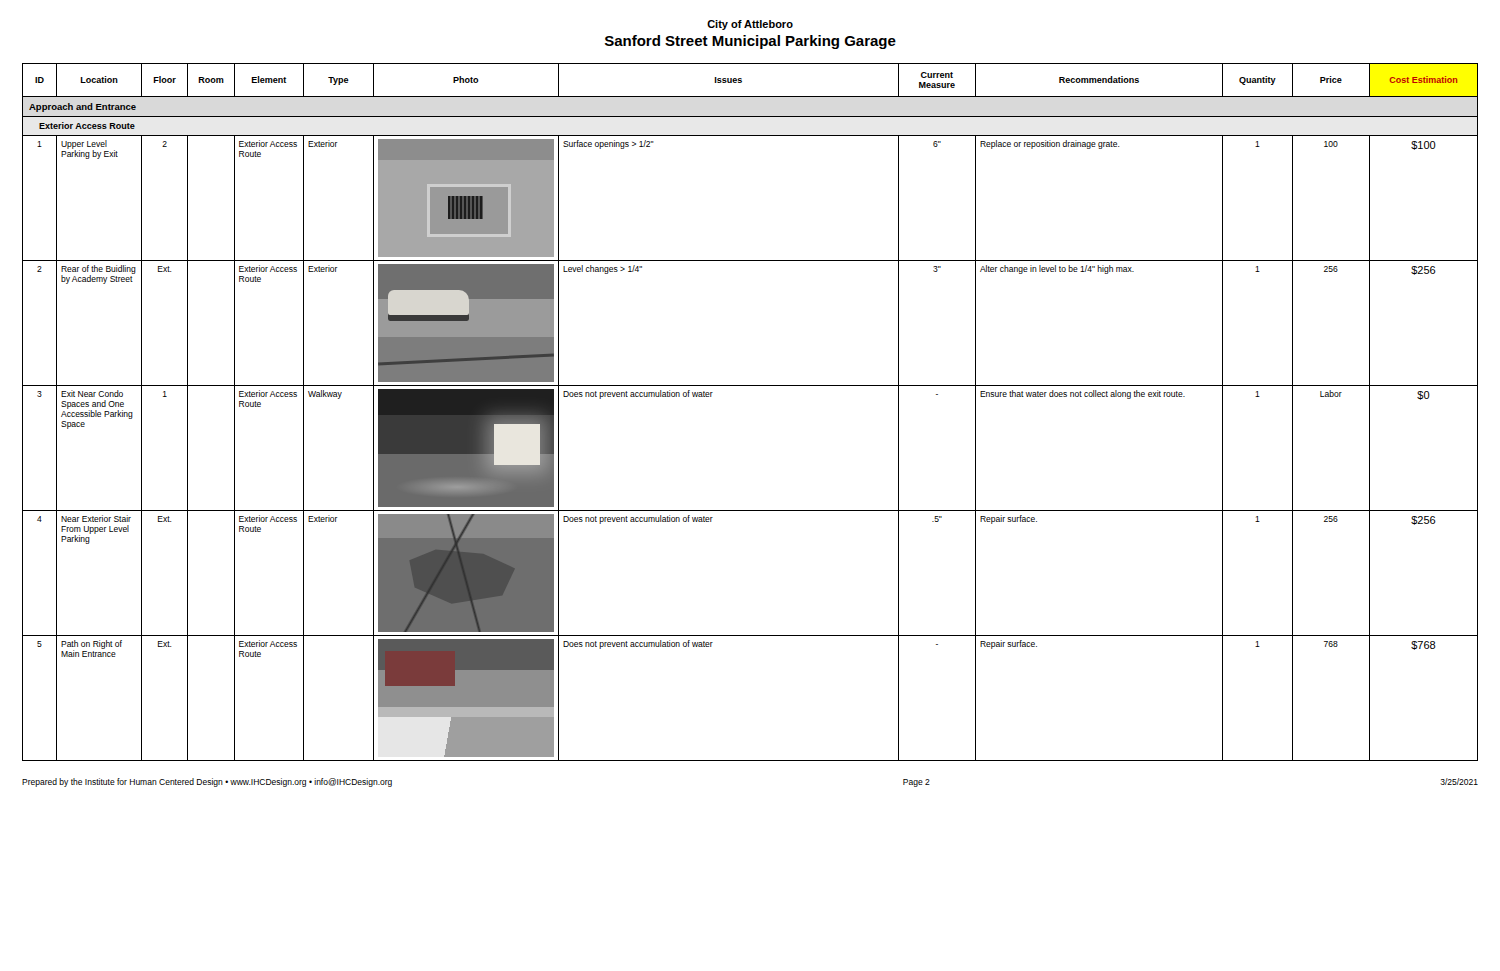City of Attleboro
Sanford Street Municipal Parking Garage
| ID | Location | Floor | Room | Element | Type | Photo | Issues | Current Measure | Recommendations | Quantity | Price | Cost Estimation |
| --- | --- | --- | --- | --- | --- | --- | --- | --- | --- | --- | --- | --- |
| Approach and Entrance |
| Exterior Access Route |
| 1 | Upper Level Parking by Exit | 2 | | Exterior Access Route | Exterior | | Surface openings > 1/2" | 6" | Replace or reposition drainage grate. | 1 | 100 | $100 |
| 2 | Rear of the Buidling by Academy Street | Ext. | | Exterior Access Route | Exterior | | Level changes > 1/4" | 3" | Alter change in level to be 1/4" high max. | 1 | 256 | $256 |
| 3 | Exit Near Condo Spaces and One Accessible Parking Space | 1 | | Exterior Access Route | Walkway | | Does not prevent accumulation of water | - | Ensure that water does not collect along the exit route. | 1 | Labor | $0 |
| 4 | Near Exterior Stair From Upper Level Parking | Ext. | | Exterior Access Route | Exterior | | Does not prevent accumulation of water | .5" | Repair surface. | 1 | 256 | $256 |
| 5 | Path on Right of Main Entrance | Ext. | | Exterior Access Route | | | Does not prevent accumulation of water | - | Repair surface. | 1 | 768 | $768 |
Prepared by the Institute for Human Centered Design • www.IHCDesign.org • info@IHCDesign.org
Page 2
3/25/2021